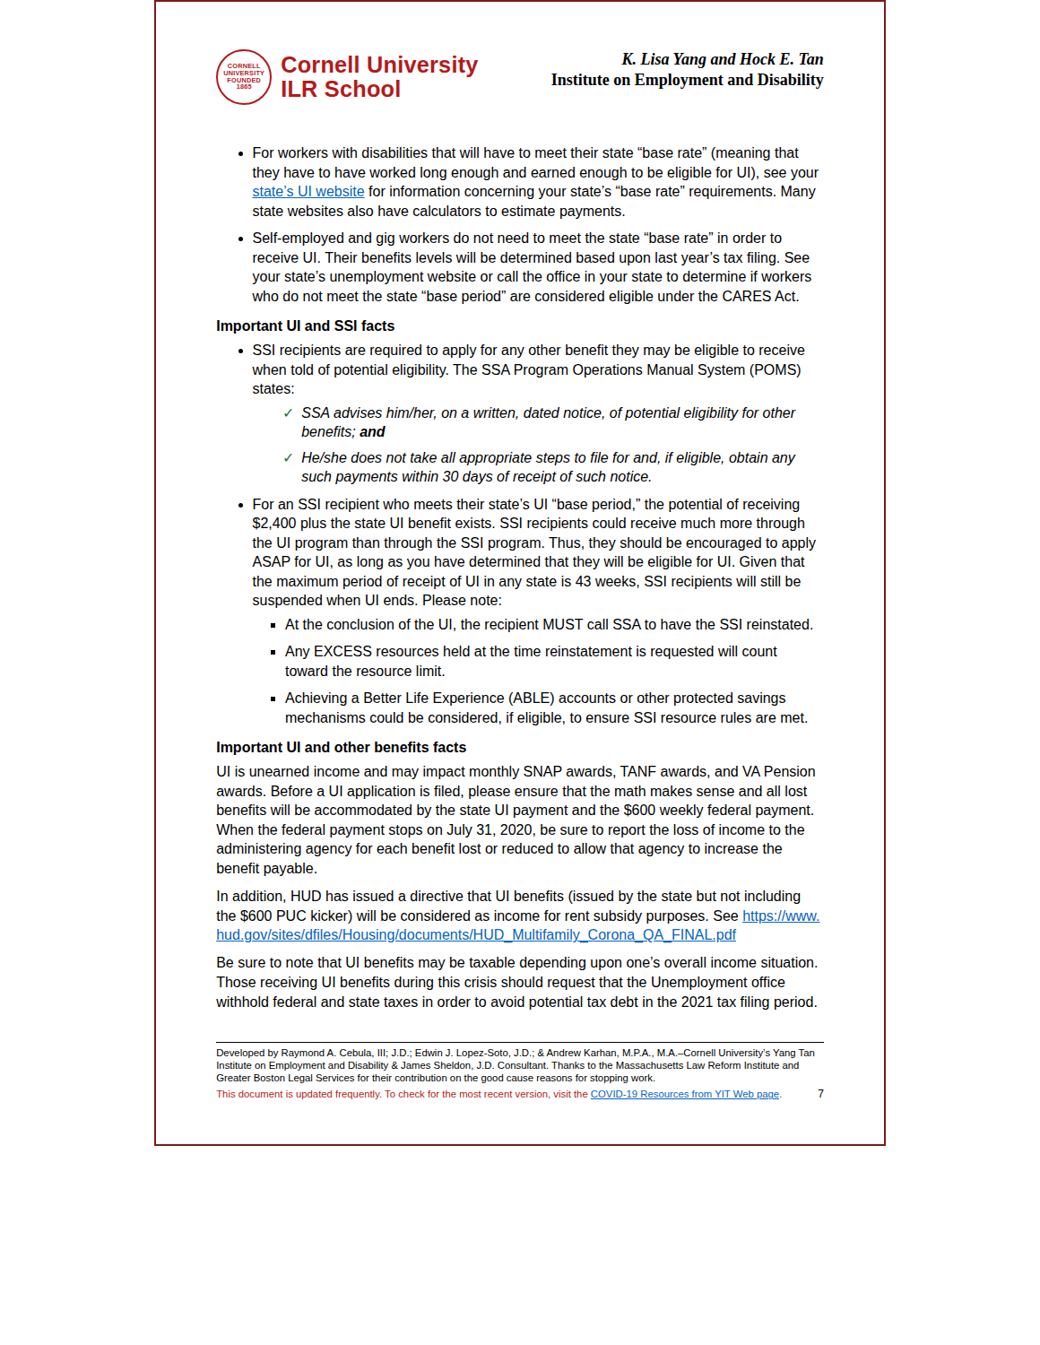CORNELL
UNIVERSITY
FOUNDED
1865
Cornell University
ILR School
K. Lisa Yang and Hock E. Tan
Institute on Employment and Disability
For workers with disabilities that will have to meet their state “base rate” (meaning that they have to have worked long enough and earned enough to be eligible for UI), see your state’s UI website for information concerning your state’s “base rate” requirements. Many state websites also have calculators to estimate payments.
Self-employed and gig workers do not need to meet the state “base rate” in order to receive UI. Their benefits levels will be determined based upon last year’s tax filing. See your state’s unemployment website or call the office in your state to determine if workers who do not meet the state “base period” are considered eligible under the CARES Act.
Important UI and SSI facts
SSI recipients are required to apply for any other benefit they may be eligible to receive when told of potential eligibility. The SSA Program Operations Manual System (POMS) states:
SSA advises him/her, on a written, dated notice, of potential eligibility for other benefits; and
He/she does not take all appropriate steps to file for and, if eligible, obtain any such payments within 30 days of receipt of such notice.
For an SSI recipient who meets their state’s UI “base period,” the potential of receiving $2,400 plus the state UI benefit exists. SSI recipients could receive much more through the UI program than through the SSI program. Thus, they should be encouraged to apply ASAP for UI, as long as you have determined that they will be eligible for UI. Given that the maximum period of receipt of UI in any state is 43 weeks, SSI recipients will still be suspended when UI ends. Please note:
At the conclusion of the UI, the recipient MUST call SSA to have the SSI reinstated.
Any EXCESS resources held at the time reinstatement is requested will count toward the resource limit.
Achieving a Better Life Experience (ABLE) accounts or other protected savings mechanisms could be considered, if eligible, to ensure SSI resource rules are met.
Important UI and other benefits facts
UI is unearned income and may impact monthly SNAP awards, TANF awards, and VA Pension awards. Before a UI application is filed, please ensure that the math makes sense and all lost benefits will be accommodated by the state UI payment and the $600 weekly federal payment. When the federal payment stops on July 31, 2020, be sure to report the loss of income to the administering agency for each benefit lost or reduced to allow that agency to increase the benefit payable.
In addition, HUD has issued a directive that UI benefits (issued by the state but not including the $600 PUC kicker) will be considered as income for rent subsidy purposes. See https://www.hud.gov/sites/dfiles/Housing/documents/HUD_Multifamily_Corona_QA_FINAL.pdf
Be sure to note that UI benefits may be taxable depending upon one’s overall income situation. Those receiving UI benefits during this crisis should request that the Unemployment office withhold federal and state taxes in order to avoid potential tax debt in the 2021 tax filing period.
Developed by Raymond A. Cebula, III; J.D.; Edwin J. Lopez-Soto, J.D.; & Andrew Karhan, M.P.A., M.A.–Cornell University’s Yang Tan Institute on Employment and Disability & James Sheldon, J.D. Consultant. Thanks to the Massachusetts Law Reform Institute and Greater Boston Legal Services for their contribution on the good cause reasons for stopping work.
This document is updated frequently. To check for the most recent version, visit the COVID-19 Resources from YIT Web page. 7